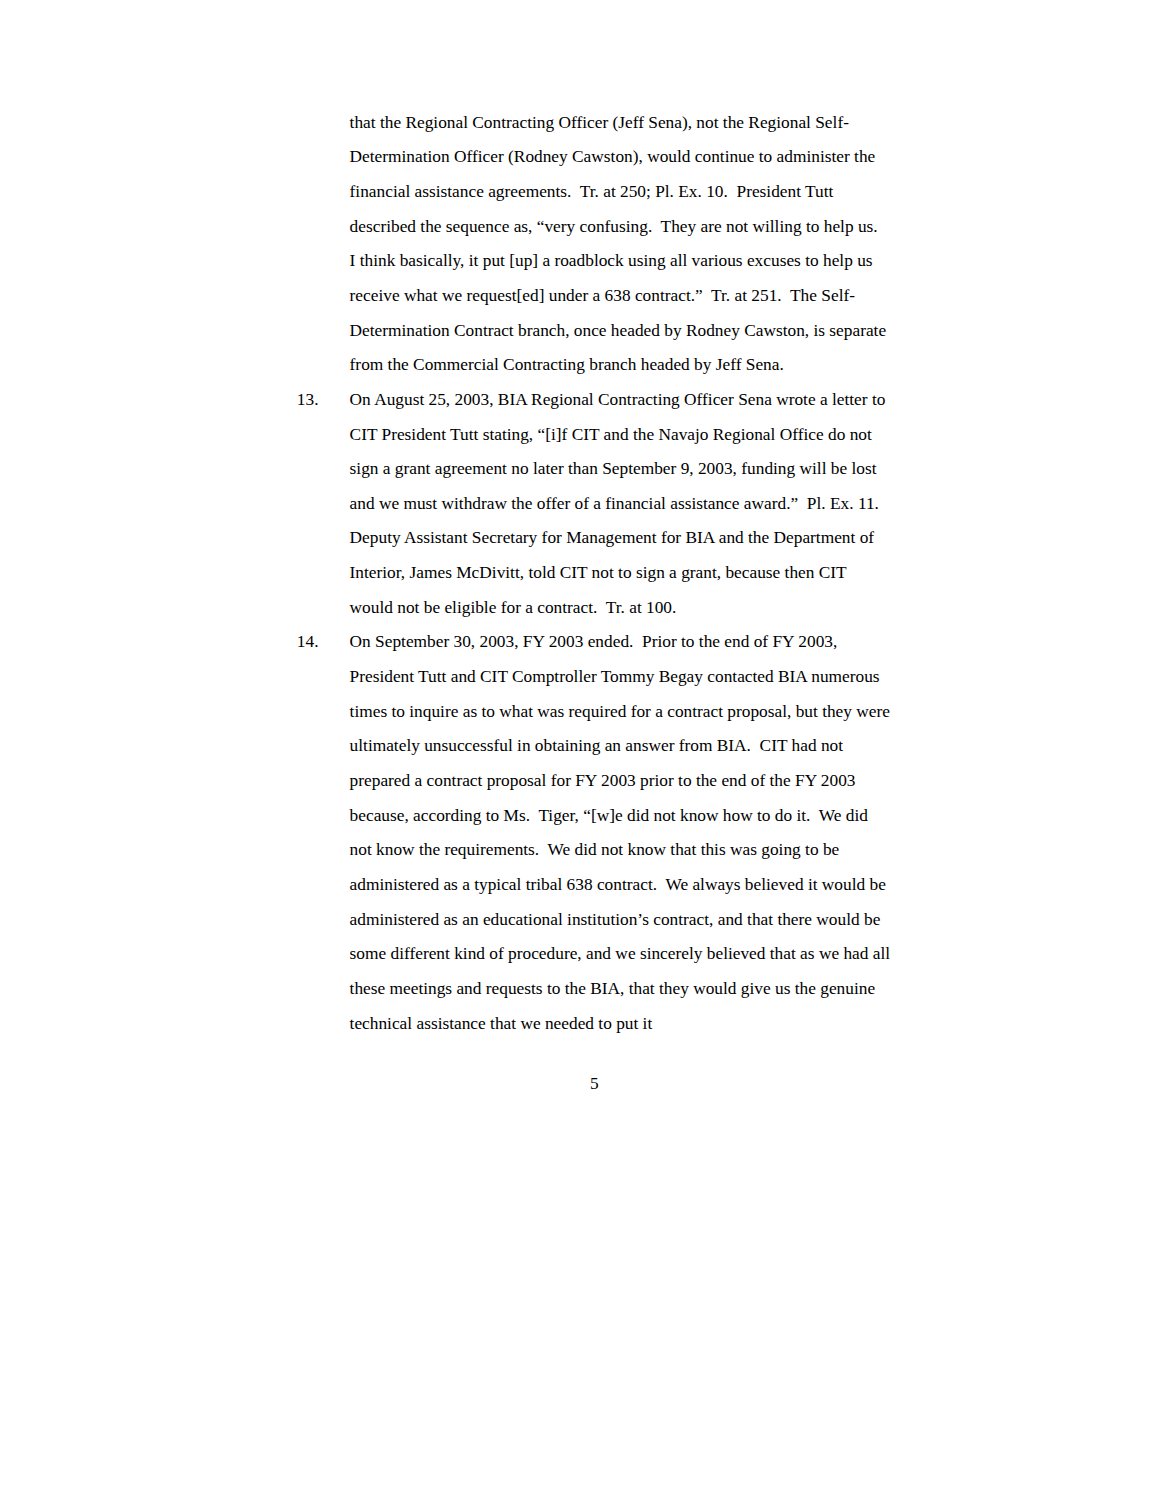that the Regional Contracting Officer (Jeff Sena), not the Regional Self-Determination Officer (Rodney Cawston), would continue to administer the financial assistance agreements. Tr. at 250; Pl. Ex. 10. President Tutt described the sequence as, “very confusing. They are not willing to help us. I think basically, it put [up] a roadblock using all various excuses to help us receive what we request[ed] under a 638 contract.” Tr. at 251. The Self-Determination Contract branch, once headed by Rodney Cawston, is separate from the Commercial Contracting branch headed by Jeff Sena.
13. On August 25, 2003, BIA Regional Contracting Officer Sena wrote a letter to CIT President Tutt stating, “[i]f CIT and the Navajo Regional Office do not sign a grant agreement no later than September 9, 2003, funding will be lost and we must withdraw the offer of a financial assistance award.” Pl. Ex. 11. Deputy Assistant Secretary for Management for BIA and the Department of Interior, James McDivitt, told CIT not to sign a grant, because then CIT would not be eligible for a contract. Tr. at 100.
14. On September 30, 2003, FY 2003 ended. Prior to the end of FY 2003, President Tutt and CIT Comptroller Tommy Begay contacted BIA numerous times to inquire as to what was required for a contract proposal, but they were ultimately unsuccessful in obtaining an answer from BIA. CIT had not prepared a contract proposal for FY 2003 prior to the end of the FY 2003 because, according to Ms. Tiger, “[w]e did not know how to do it. We did not know the requirements. We did not know that this was going to be administered as a typical tribal 638 contract. We always believed it would be administered as an educational institution’s contract, and that there would be some different kind of procedure, and we sincerely believed that as we had all these meetings and requests to the BIA, that they would give us the genuine technical assistance that we needed to put it
5